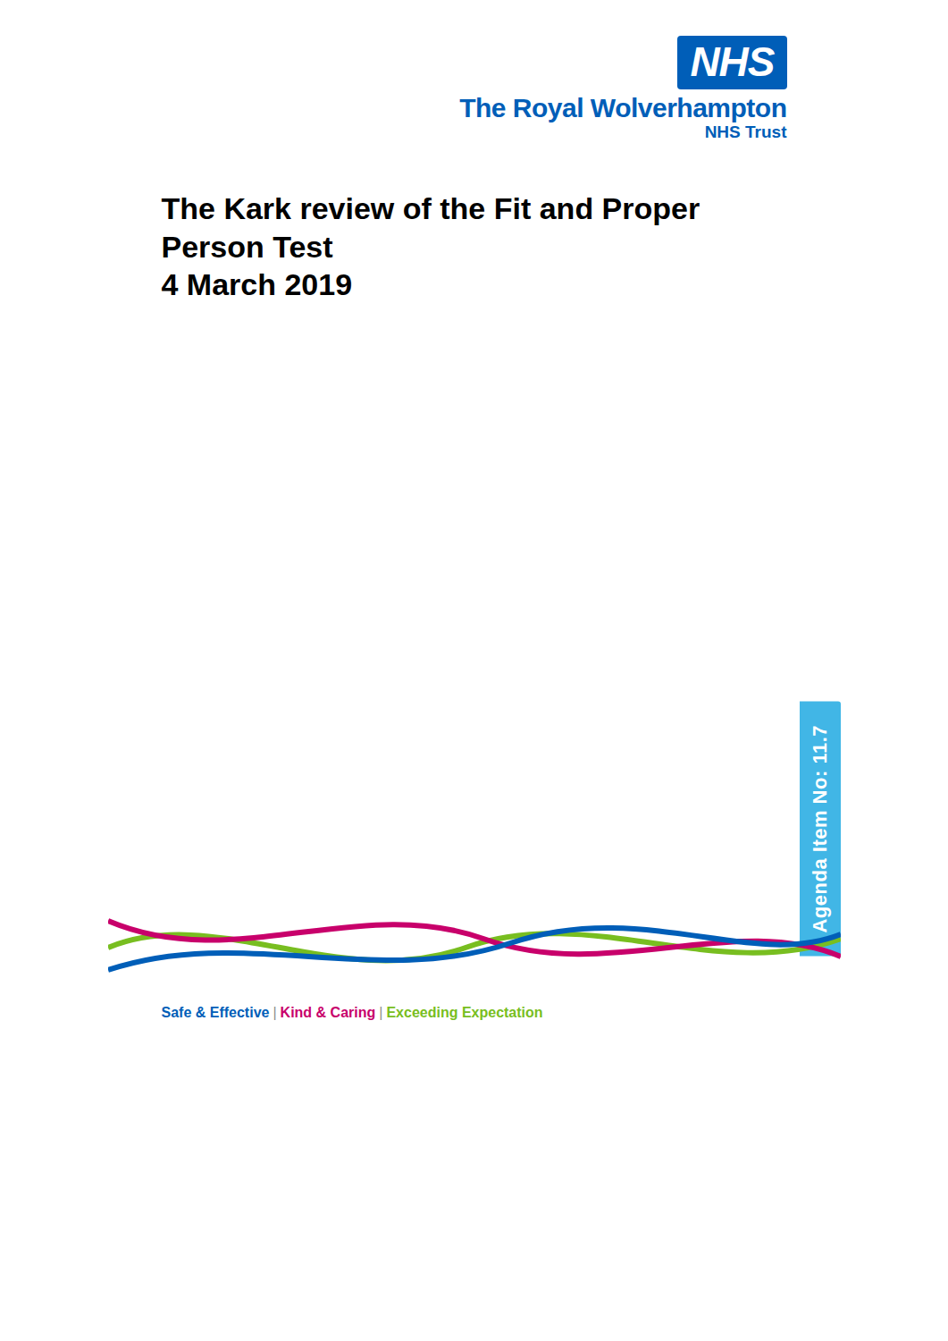NHS
The Royal Wolverhampton
NHS Trust
The Kark review of the Fit and Proper Person Test 4 March 2019
Agenda Item No: 11.7
Safe & Effective|Kind & Caring|Exceeding Expectation